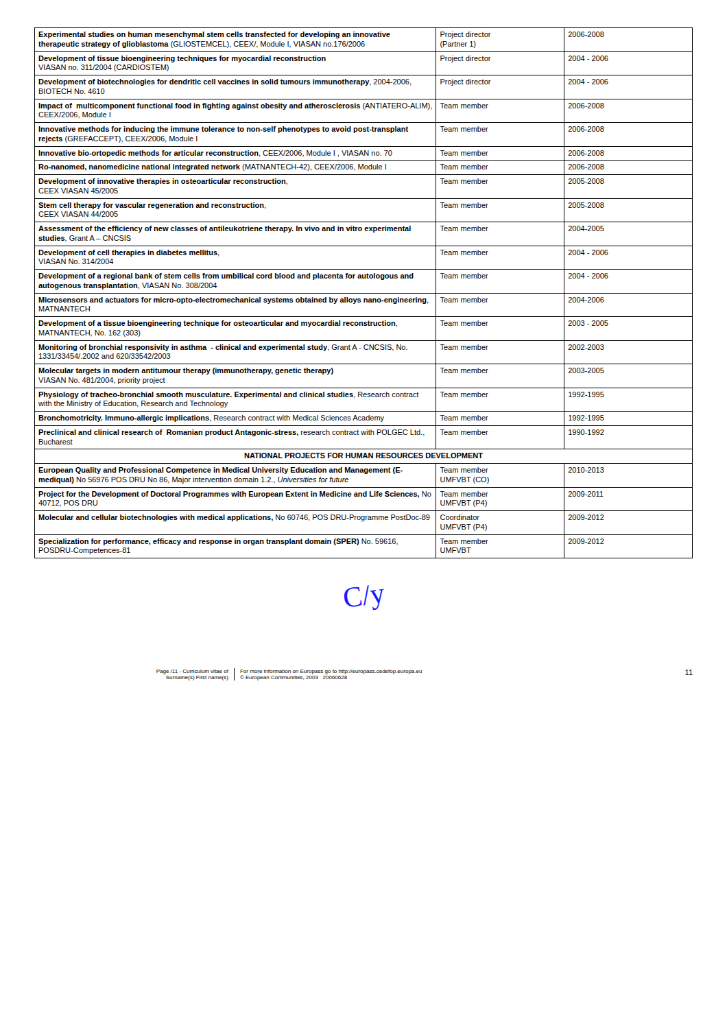| Experimental studies on human mesenchymal stem cells transfected for developing an innovative therapeutic strategy of glioblastoma (GLIOSTEMCEL), CEEX/, Module I, VIASAN no.176/2006 | Project director (Partner 1) | 2006-2008 |
| Development of tissue bioengineering techniques for myocardial reconstruction VIASAN no. 311/2004 (CARDIOSTEM) | Project director | 2004 - 2006 |
| Development of biotechnologies for dendritic cell vaccines in solid tumours immunotherapy , 2004-2006, BIOTECH No. 4610 | Project director | 2004 - 2006 |
| Impact of multicomponent functional food in fighting against obesity and atherosclerosis (ANTIATERO-ALIM), CEEX/2006, Module I | Team member | 2006-2008 |
| Innovative methods for inducing the immune tolerance to non-self phenotypes to avoid post-transplant rejects (GREFACCEPT), CEEX/2006, Module I | Team member | 2006-2008 |
| Innovative bio-ortopedic methods for articular reconstruction , CEEX/2006, Module I , VIASAN no. 70 | Team member | 2006-2008 |
| Ro-nanomed, nanomedicine national integrated network (MATNANTECH-42), CEEX/2006, Module I | Team member | 2006-2008 |
| Development of innovative therapies in osteoarticular reconstruction , CEEX VIASAN 45/2005 | Team member | 2005-2008 |
| Stem cell therapy for vascular regeneration and reconstruction , CEEX VIASAN 44/2005 | Team member | 2005-2008 |
| Assessment of the efficiency of new classes of antileukotriene therapy. In vivo and in vitro experimental studies , Grant A – CNCSIS | Team member | 2004-2005 |
| Development of cell therapies in diabetes mellitus , VIASAN No. 314/2004 | Team member | 2004 - 2006 |
| Development of a regional bank of stem cells from umbilical cord blood and placenta for autologous and autogenous transplantation , VIASAN No. 308/2004 | Team member | 2004 - 2006 |
| Microsensors and actuators for micro-opto-electromechanical systems obtained by alloys nano-engineering , MATNANTECH | Team member | 2004-2006 |
| Development of a tissue bioengineering technique for osteoarticular and myocardial reconstruction , MATNANTECH, No. 162 (303) | Team member | 2003 - 2005 |
| Monitoring of bronchial responsivity in asthma - clinical and experimental study , Grant A - CNCSIS, No. 1331/33454/.2002 and 620/33542/2003 | Team member | 2002-2003 |
| Molecular targets in modern antitumour therapy (immunotherapy, genetic therapy) VIASAN No. 481/2004, priority project | Team member | 2003-2005 |
| Physiology of tracheo-bronchial smooth musculature. Experimental and clinical studies , Research contract with the Ministry of Education, Research and Technology | Team member | 1992-1995 |
| Bronchomotricity. Immuno-allergic implications , Research contract with Medical Sciences Academy | Team member | 1992-1995 |
| Preclinical and clinical research of Romanian product Antagonic-stress, research contract with POLGEC Ltd., Bucharest | Team member | 1990-1992 |
| NATIONAL PROJECTS FOR HUMAN RESOURCES DEVELOPMENT |
| European Quality and Professional Competence in Medical University Education and Management (E-mediqual) No 56976 POS DRU No 86, Major intervention domain 1.2., Universities for future | Team member UMFVBT (CO) | 2010-2013 |
| Project for the Development of Doctoral Programmes with European Extent in Medicine and Life Sciences, No 40712, POS DRU | Team member UMFVBT (P4) | 2009-2011 |
| Molecular and cellular biotechnologies with medical applications, No 60746, POS DRU-Programme PostDoc-89 | Coordinator UMFVBT (P4) | 2009-2012 |
| Specialization for performance, efficacy and response in organ transplant domain (SPER) No. 59616, POSDRU-Competences-81 | Team member UMFVBT | 2009-2012 |
C/y
Page /11 - Curriculum vitae of
Surname(s) First name(s)
For more information on Europass go to http://europass.cedefop.europa.eu
© European Communities, 2003 20060628
11